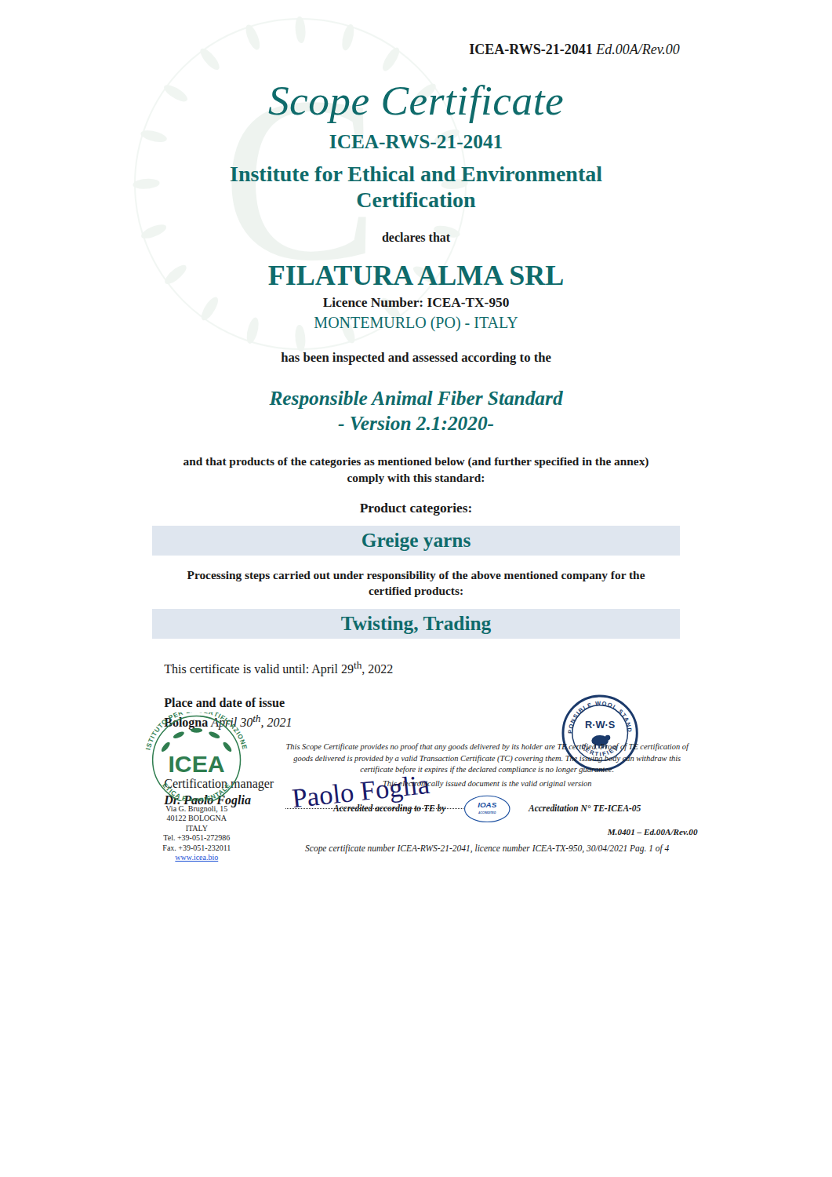C
ICEA-RWS-21-2041 Ed.00A/Rev.00
Scope Certificate
ICEA-RWS-21-2041
Institute for Ethical and Environmental
Certification
declares that
FILATURA ALMA SRL
Licence Number: ICEA-TX-950
MONTEMURLO (PO) - ITALY
has been inspected and assessed according to the
Responsible Animal Fiber Standard
- Version 2.1:2020-
and that products of the categories as mentioned below (and further specified in the annex)
comply with this standard:
Product categories:
Greige yarns
Processing steps carried out under responsibility of the above mentioned company for the
certified products:
Twisting, Trading
This certificate is valid until: April 29th, 2022
Place and date of issue
Bologna April 30th, 2021
RESPONSIBLE WOOL STANDARD CERTIFIED R·W·S
Certification manager
Dr. Paolo Foglia
Paolo Foglia
ISTITUTO PER LA CERTIFICAZIONE ETICA E AMBIENTALE ICEA
Via G. Brugnoli, 15
40122 BOLOGNA
ITALY
Tel. +39-051-272986
Fax. +39-051-232011
www.icea.bio
This Scope Certificate provides no proof that any goods delivered by its holder are TE certified. Proof of TE certification of goods delivered is provided by a valid Transaction Certificate (TC) covering them. The issuing body can withdraw this certificate before it expires if the declared compliance is no longer guarantee.
This electronically issued document is the valid original version
Accredited according to TE by IOAS ACCREDITED Accreditation N° TE-ICEA-05
M.0401 – Ed.00A/Rev.00
Scope certificate number ICEA-RWS-21-2041, licence number ICEA-TX-950, 30/04/2021 Pag. 1 of 4